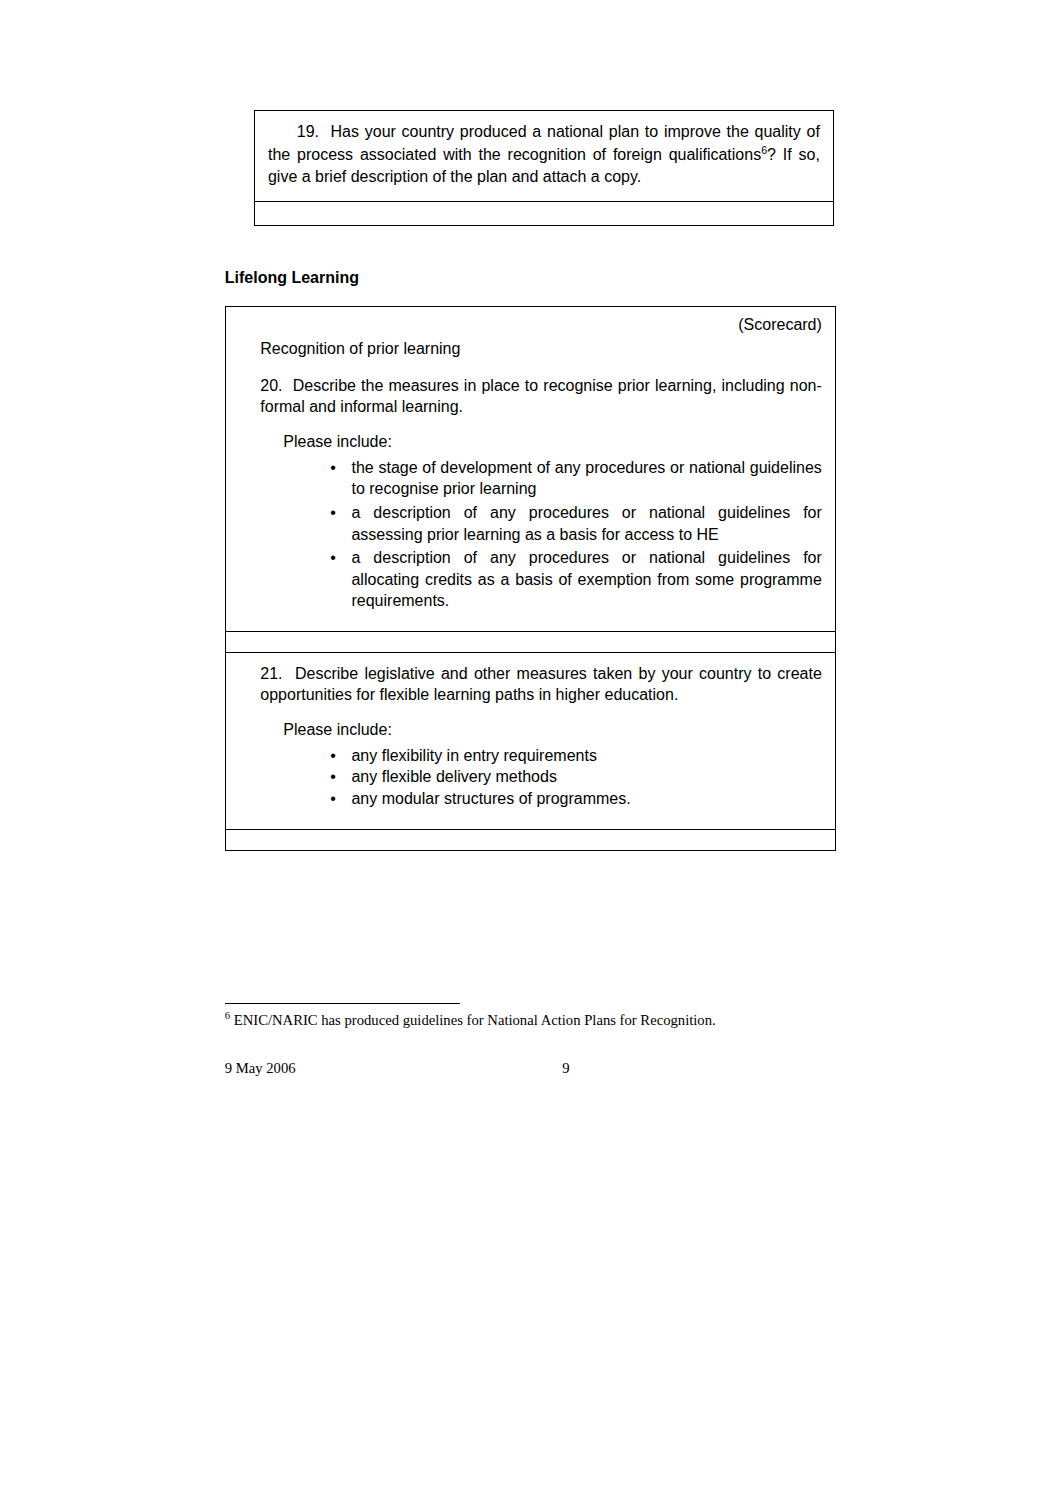19. Has your country produced a national plan to improve the quality of the process associated with the recognition of foreign qualifications6? If so, give a brief description of the plan and attach a copy.
Lifelong Learning
(Scorecard)
Recognition of prior learning
20. Describe the measures in place to recognise prior learning, including non-formal and informal learning.
Please include:
the stage of development of any procedures or national guidelines to recognise prior learning
a description of any procedures or national guidelines for assessing prior learning as a basis for access to HE
a description of any procedures or national guidelines for allocating credits as a basis of exemption from some programme requirements.
21. Describe legislative and other measures taken by your country to create opportunities for flexible learning paths in higher education.
Please include:
any flexibility in entry requirements
any flexible delivery methods
any modular structures of programmes.
6 ENIC/NARIC has produced guidelines for National Action Plans for Recognition.
9 May 2006
9